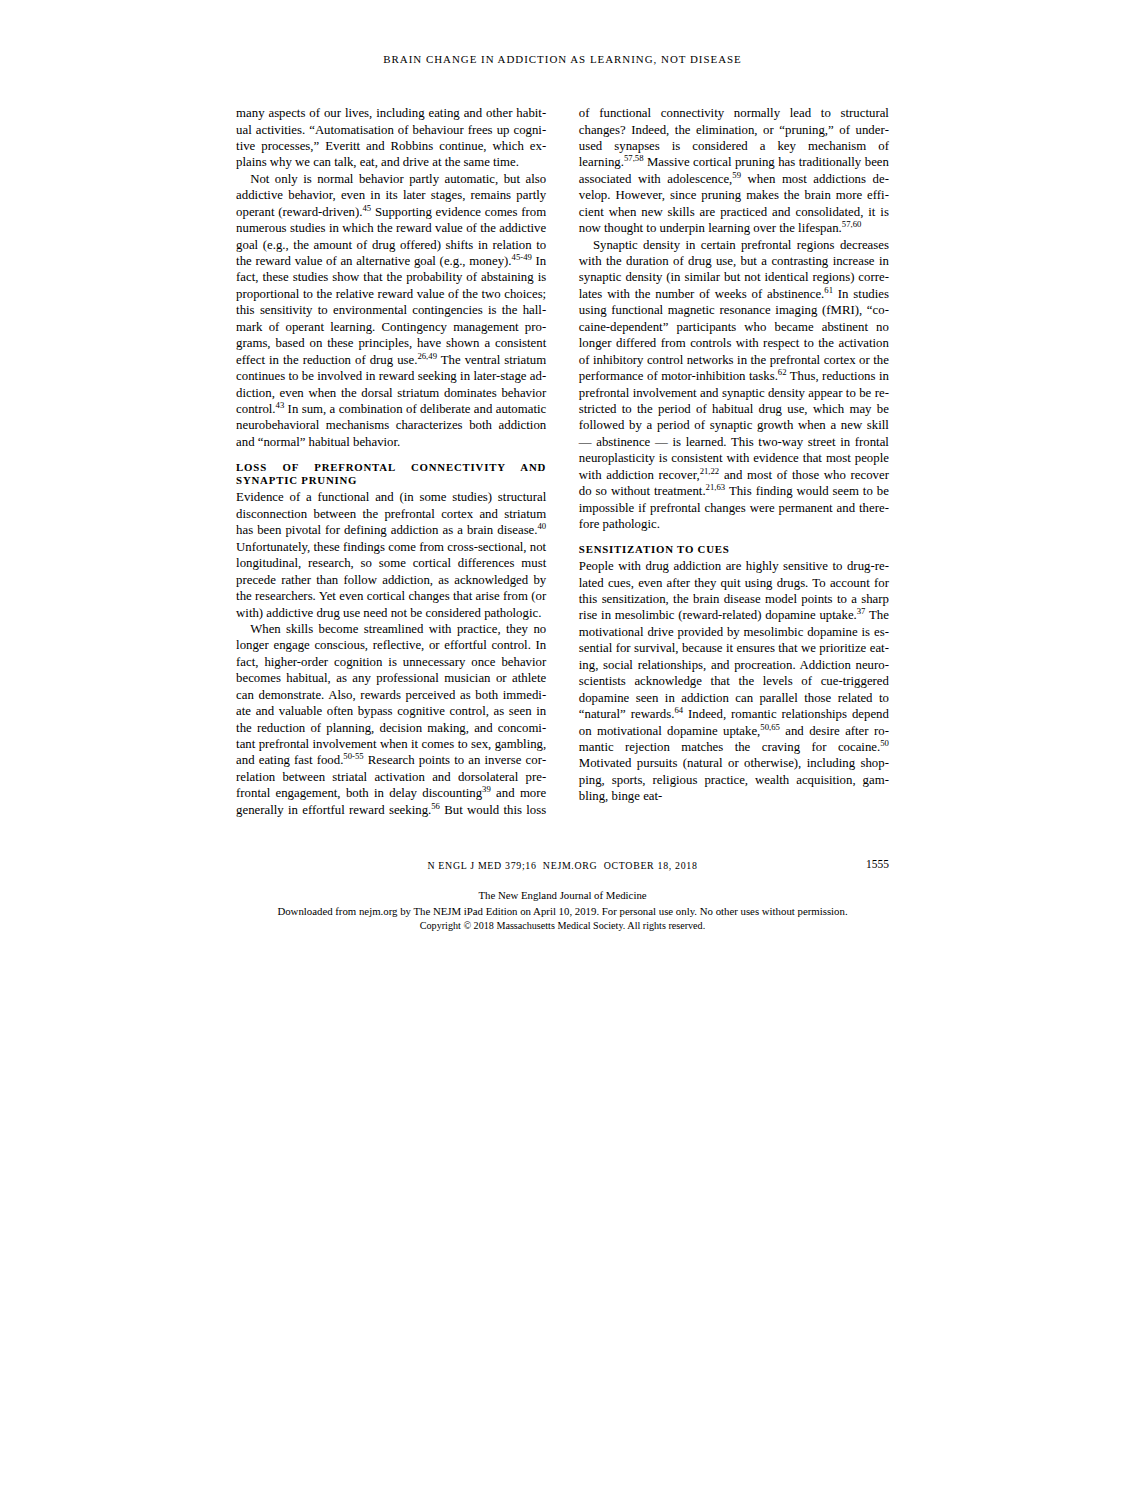Brain Change in Addiction as Learning, Not Disease
many aspects of our lives, including eating and other habitual activities. “Automatisation of behaviour frees up cognitive processes,” Everitt and Robbins continue, which explains why we can talk, eat, and drive at the same time.
Not only is normal behavior partly automatic, but also addictive behavior, even in its later stages, remains partly operant (reward-driven).45 Supporting evidence comes from numerous studies in which the reward value of the addictive goal (e.g., the amount of drug offered) shifts in relation to the reward value of an alternative goal (e.g., money).45-49 In fact, these studies show that the probability of abstaining is proportional to the relative reward value of the two choices; this sensitivity to environmental contingencies is the hallmark of operant learning. Contingency management programs, based on these principles, have shown a consistent effect in the reduction of drug use.26,49 The ventral striatum continues to be involved in reward seeking in later-stage addiction, even when the dorsal striatum dominates behavior control.43 In sum, a combination of deliberate and automatic neurobehavioral mechanisms characterizes both addiction and “normal” habitual behavior.
Loss of Prefrontal Connectivity and Synaptic Pruning
Evidence of a functional and (in some studies) structural disconnection between the prefrontal cortex and striatum has been pivotal for defining addiction as a brain disease.40 Unfortunately, these findings come from cross-sectional, not longitudinal, research, so some cortical differences must precede rather than follow addiction, as acknowledged by the researchers. Yet even cortical changes that arise from (or with) addictive drug use need not be considered pathologic.
When skills become streamlined with practice, they no longer engage conscious, reflective, or effortful control. In fact, higher-order cognition is unnecessary once behavior becomes habitual, as any professional musician or athlete can demonstrate. Also, rewards perceived as both immediate and valuable often bypass cognitive control, as seen in the reduction of planning, decision making, and concomitant prefrontal involvement when it comes to sex, gambling, and eating fast food.50-55 Research points to an inverse correlation between striatal activation and dorsolateral prefrontal engagement, both in delay discounting39 and more generally in effortful reward seeking.56 But would this loss of functional connectivity normally lead to structural changes? Indeed, the elimination, or “pruning,” of underused synapses is considered a key mechanism of learning.57,58 Massive cortical pruning has traditionally been associated with adolescence,59 when most addictions develop. However, since pruning makes the brain more efficient when new skills are practiced and consolidated, it is now thought to underpin learning over the lifespan.57,60
Synaptic density in certain prefrontal regions decreases with the duration of drug use, but a contrasting increase in synaptic density (in similar but not identical regions) correlates with the number of weeks of abstinence.61 In studies using functional magnetic resonance imaging (fMRI), “cocaine-dependent” participants who became abstinent no longer differed from controls with respect to the activation of inhibitory control networks in the prefrontal cortex or the performance of motor-inhibition tasks.62 Thus, reductions in prefrontal involvement and synaptic density appear to be restricted to the period of habitual drug use, which may be followed by a period of synaptic growth when a new skill — abstinence — is learned. This two-way street in frontal neuroplasticity is consistent with evidence that most people with addiction recover,21,22 and most of those who recover do so without treatment.21,63 This finding would seem to be impossible if prefrontal changes were permanent and therefore pathologic.
Sensitization to Cues
People with drug addiction are highly sensitive to drug-related cues, even after they quit using drugs. To account for this sensitization, the brain disease model points to a sharp rise in mesolimbic (reward-related) dopamine uptake.37 The motivational drive provided by mesolimbic dopamine is essential for survival, because it ensures that we prioritize eating, social relationships, and procreation. Addiction neuroscientists acknowledge that the levels of cue-triggered dopamine seen in addiction can parallel those related to “natural” rewards.64 Indeed, romantic relationships depend on motivational dopamine uptake,50,65 and desire after romantic rejection matches the craving for cocaine.50 Motivated pursuits (natural or otherwise), including shopping, sports, religious practice, wealth acquisition, gambling, binge eat-
n engl j med 379;16 nejm.org October 18, 2018 1555
The New England Journal of Medicine
Downloaded from nejm.org by The NEJM iPad Edition on April 10, 2019. For personal use only. No other uses without permission.
Copyright © 2018 Massachusetts Medical Society. All rights reserved.